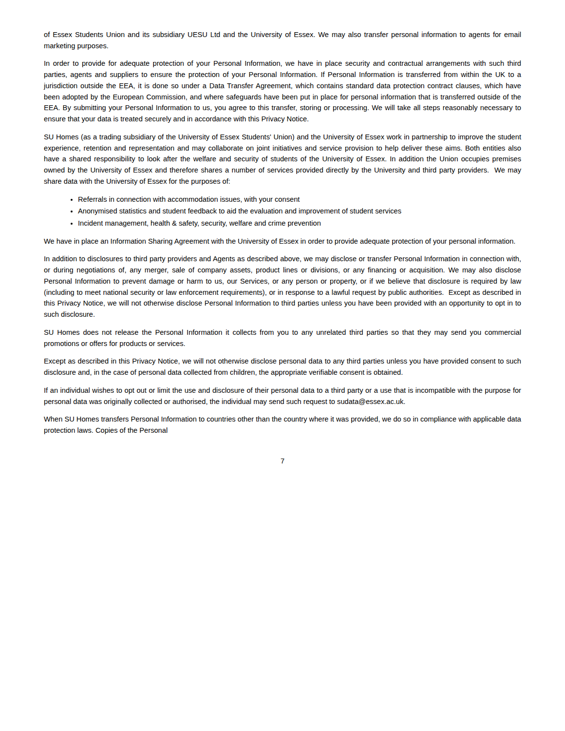of Essex Students Union and its subsidiary UESU Ltd and the University of Essex. We may also transfer personal information to agents for email marketing purposes.
In order to provide for adequate protection of your Personal Information, we have in place security and contractual arrangements with such third parties, agents and suppliers to ensure the protection of your Personal Information. If Personal Information is transferred from within the UK to a jurisdiction outside the EEA, it is done so under a Data Transfer Agreement, which contains standard data protection contract clauses, which have been adopted by the European Commission, and where safeguards have been put in place for personal information that is transferred outside of the EEA. By submitting your Personal Information to us, you agree to this transfer, storing or processing. We will take all steps reasonably necessary to ensure that your data is treated securely and in accordance with this Privacy Notice.
SU Homes (as a trading subsidiary of the University of Essex Students' Union) and the University of Essex work in partnership to improve the student experience, retention and representation and may collaborate on joint initiatives and service provision to help deliver these aims. Both entities also have a shared responsibility to look after the welfare and security of students of the University of Essex. In addition the Union occupies premises owned by the University of Essex and therefore shares a number of services provided directly by the University and third party providers. We may share data with the University of Essex for the purposes of:
Referrals in connection with accommodation issues, with your consent
Anonymised statistics and student feedback to aid the evaluation and improvement of student services
Incident management, health & safety, security, welfare and crime prevention
We have in place an Information Sharing Agreement with the University of Essex in order to provide adequate protection of your personal information.
In addition to disclosures to third party providers and Agents as described above, we may disclose or transfer Personal Information in connection with, or during negotiations of, any merger, sale of company assets, product lines or divisions, or any financing or acquisition. We may also disclose Personal Information to prevent damage or harm to us, our Services, or any person or property, or if we believe that disclosure is required by law (including to meet national security or law enforcement requirements), or in response to a lawful request by public authorities. Except as described in this Privacy Notice, we will not otherwise disclose Personal Information to third parties unless you have been provided with an opportunity to opt in to such disclosure.
SU Homes does not release the Personal Information it collects from you to any unrelated third parties so that they may send you commercial promotions or offers for products or services.
Except as described in this Privacy Notice, we will not otherwise disclose personal data to any third parties unless you have provided consent to such disclosure and, in the case of personal data collected from children, the appropriate verifiable consent is obtained.
If an individual wishes to opt out or limit the use and disclosure of their personal data to a third party or a use that is incompatible with the purpose for personal data was originally collected or authorised, the individual may send such request to sudata@essex.ac.uk.
When SU Homes transfers Personal Information to countries other than the country where it was provided, we do so in compliance with applicable data protection laws. Copies of the Personal
7